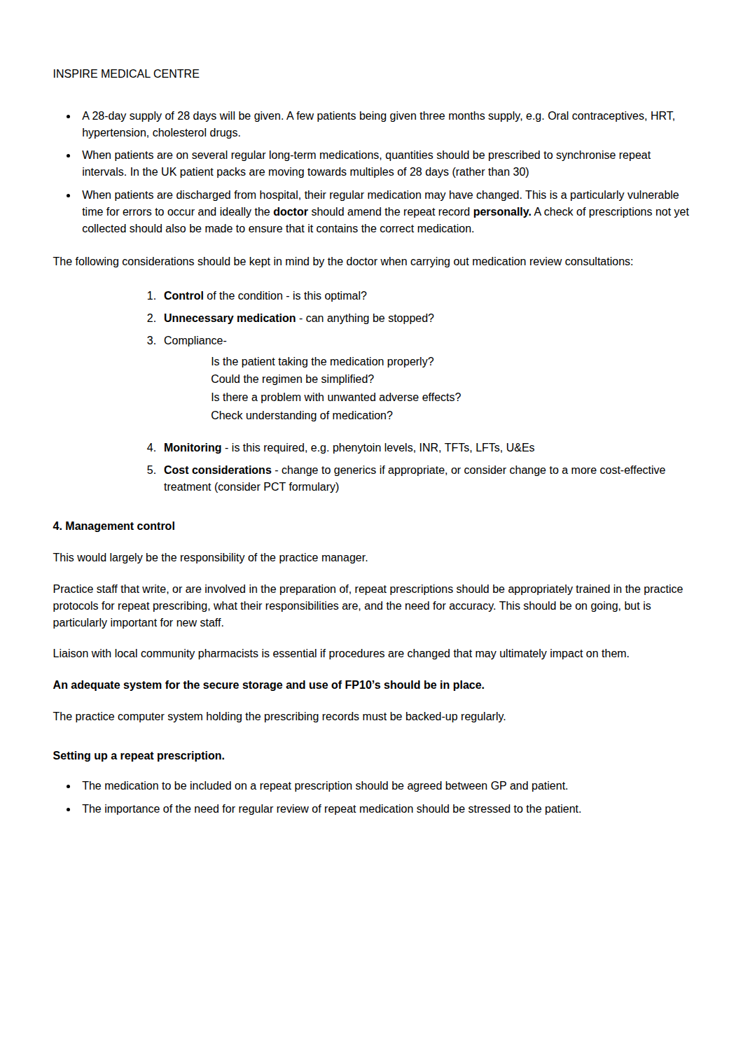INSPIRE MEDICAL CENTRE
A 28-day supply of 28 days will be given. A few patients being given three months supply, e.g. Oral contraceptives, HRT, hypertension, cholesterol drugs.
When patients are on several regular long-term medications, quantities should be prescribed to synchronise repeat intervals. In the UK patient packs are moving towards multiples of 28 days (rather than 30)
When patients are discharged from hospital, their regular medication may have changed. This is a particularly vulnerable time for errors to occur and ideally the doctor should amend the repeat record personally. A check of prescriptions not yet collected should also be made to ensure that it contains the correct medication.
The following considerations should be kept in mind by the doctor when carrying out medication review consultations:
Control of the condition - is this optimal?
Unnecessary medication - can anything be stopped?
Compliance-
Is the patient taking the medication properly?
Could the regimen be simplified?
Is there a problem with unwanted adverse effects?
Check understanding of medication?
Monitoring - is this required, e.g. phenytoin levels, INR, TFTs, LFTs, U&Es
Cost considerations - change to generics if appropriate, or consider change to a more cost-effective treatment (consider PCT formulary)
4. Management control
This would largely be the responsibility of the practice manager.
Practice staff that write, or are involved in the preparation of, repeat prescriptions should be appropriately trained in the practice protocols for repeat prescribing, what their responsibilities are, and the need for accuracy. This should be on going, but is particularly important for new staff.
Liaison with local community pharmacists is essential if procedures are changed that may ultimately impact on them.
An adequate system for the secure storage and use of FP10’s should be in place.
The practice computer system holding the prescribing records must be backed-up regularly.
Setting up a repeat prescription.
The medication to be included on a repeat prescription should be agreed between GP and patient.
The importance of the need for regular review of repeat medication should be stressed to the patient.